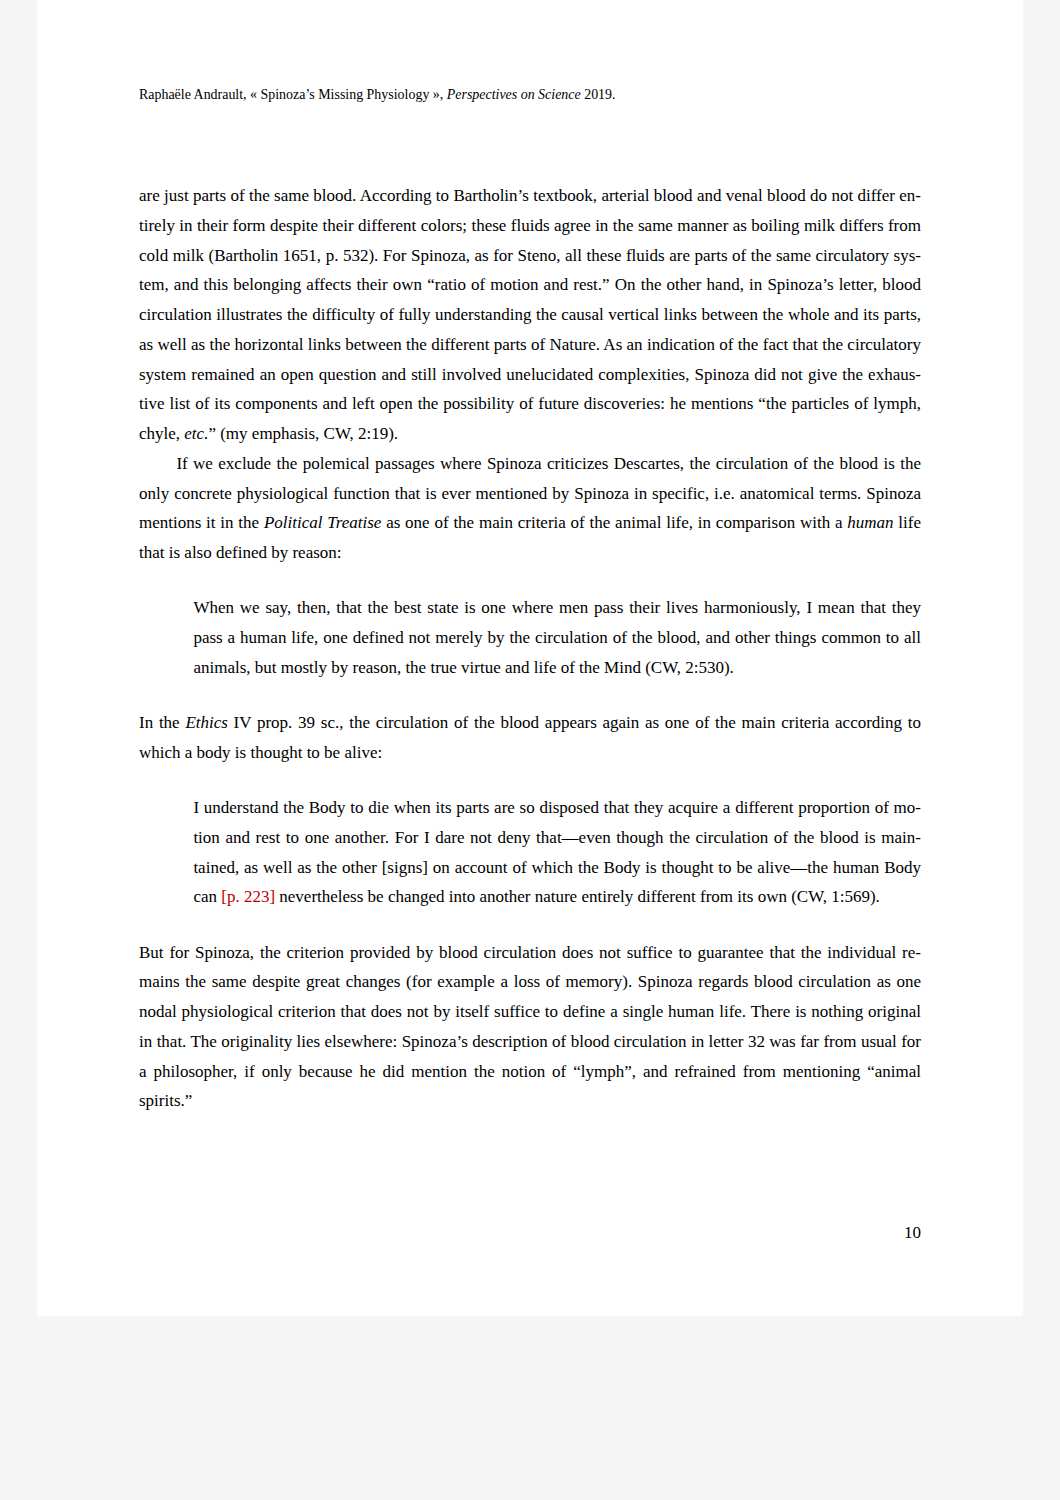Raphaële Andrault, « Spinoza’s Missing Physiology », Perspectives on Science 2019.
are just parts of the same blood. According to Bartholin’s textbook, arterial blood and venal blood do not differ entirely in their form despite their different colors; these fluids agree in the same manner as boiling milk differs from cold milk (Bartholin 1651, p. 532). For Spinoza, as for Steno, all these fluids are parts of the same circulatory system, and this belonging affects their own “ratio of motion and rest.” On the other hand, in Spinoza’s letter, blood circulation illustrates the difficulty of fully understanding the causal vertical links between the whole and its parts, as well as the horizontal links between the different parts of Nature. As an indication of the fact that the circulatory system remained an open question and still involved unelucidated complexities, Spinoza did not give the exhaustive list of its components and left open the possibility of future discoveries: he mentions “the particles of lymph, chyle, etc.” (my emphasis, CW, 2:19).
If we exclude the polemical passages where Spinoza criticizes Descartes, the circulation of the blood is the only concrete physiological function that is ever mentioned by Spinoza in specific, i.e. anatomical terms. Spinoza mentions it in the Political Treatise as one of the main criteria of the animal life, in comparison with a human life that is also defined by reason:
When we say, then, that the best state is one where men pass their lives harmoniously, I mean that they pass a human life, one defined not merely by the circulation of the blood, and other things common to all animals, but mostly by reason, the true virtue and life of the Mind (CW, 2:530).
In the Ethics IV prop. 39 sc., the circulation of the blood appears again as one of the main criteria according to which a body is thought to be alive:
I understand the Body to die when its parts are so disposed that they acquire a different proportion of motion and rest to one another. For I dare not deny that—even though the circulation of the blood is maintained, as well as the other [signs] on account of which the Body is thought to be alive—the human Body can [p. 223] nevertheless be changed into another nature entirely different from its own (CW, 1:569).
But for Spinoza, the criterion provided by blood circulation does not suffice to guarantee that the individual remains the same despite great changes (for example a loss of memory). Spinoza regards blood circulation as one nodal physiological criterion that does not by itself suffice to define a single human life. There is nothing original in that. The originality lies elsewhere: Spinoza’s description of blood circulation in letter 32 was far from usual for a philosopher, if only because he did mention the notion of “lymph”, and refrained from mentioning “animal spirits.”
10